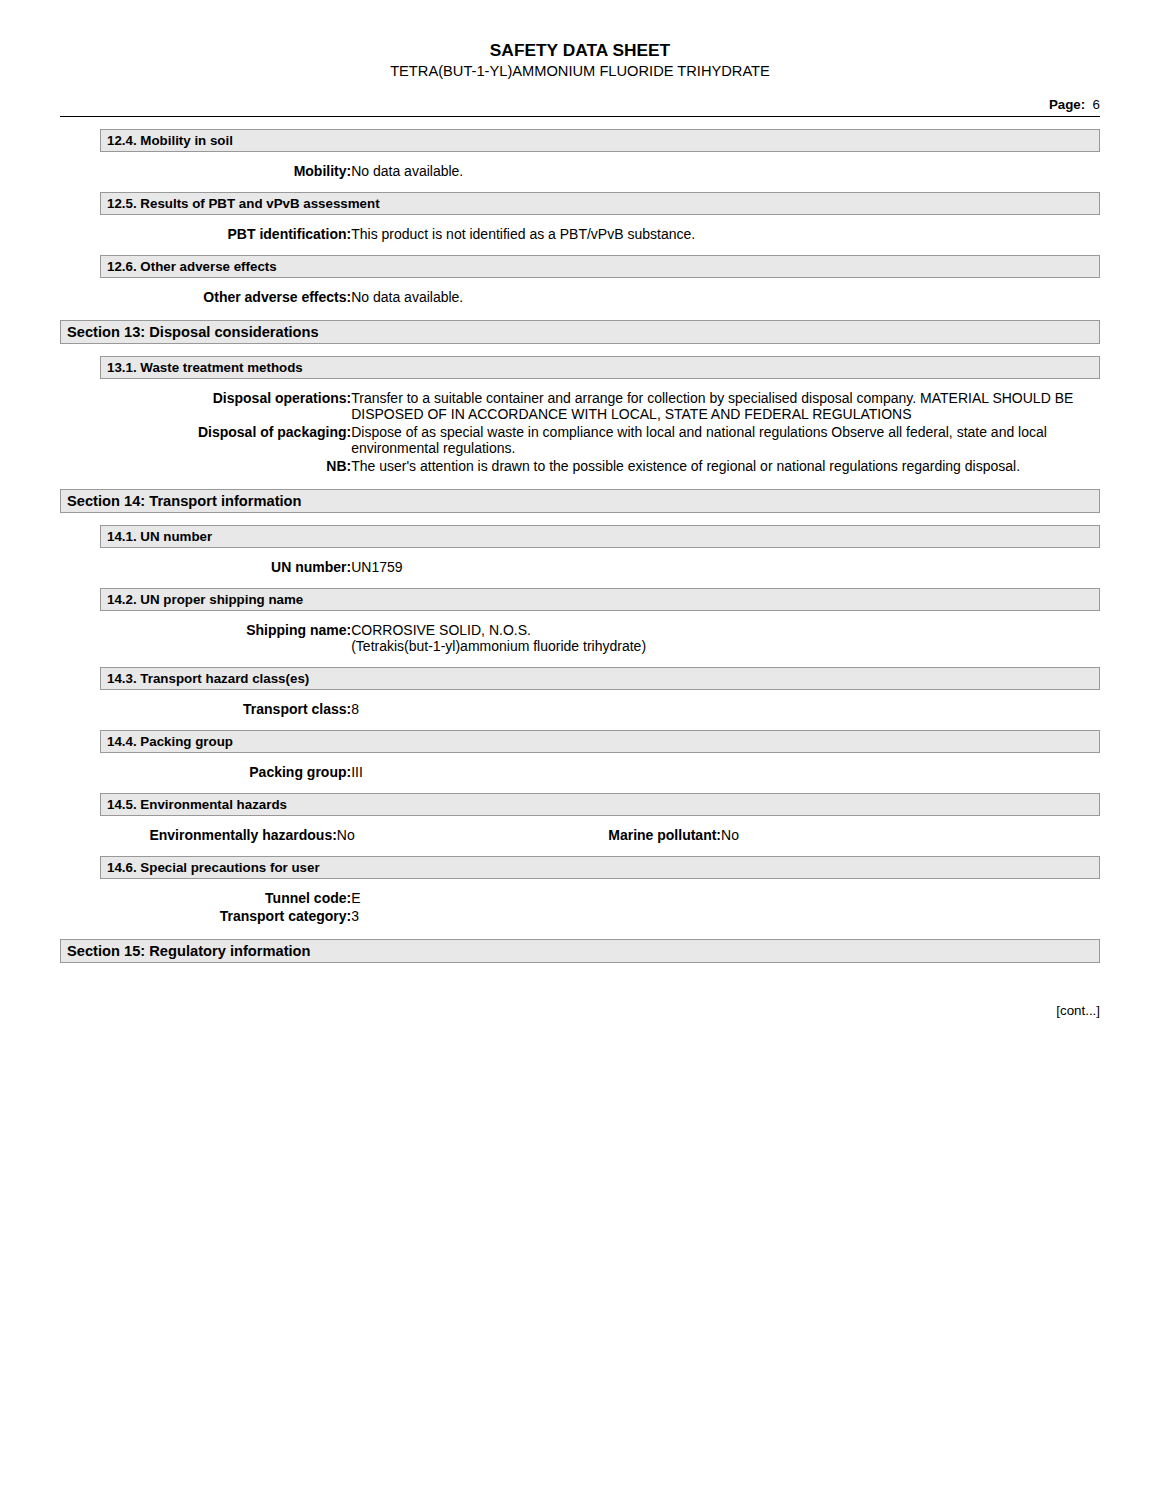SAFETY DATA SHEET
TETRA(BUT-1-YL)AMMONIUM FLUORIDE TRIHYDRATE
Page: 6
12.4. Mobility in soil
| Mobility: | No data available. |
12.5. Results of PBT and vPvB assessment
| PBT identification: | This product is not identified as a PBT/vPvB substance. |
12.6. Other adverse effects
| Other adverse effects: | No data available. |
Section 13: Disposal considerations
13.1. Waste treatment methods
| Disposal operations: | Transfer to a suitable container and arrange for collection by specialised disposal company. MATERIAL SHOULD BE DISPOSED OF IN ACCORDANCE WITH LOCAL, STATE AND FEDERAL REGULATIONS |
| Disposal of packaging: | Dispose of as special waste in compliance with local and national regulations Observe all federal, state and local environmental regulations. |
| NB: | The user's attention is drawn to the possible existence of regional or national regulations regarding disposal. |
Section 14: Transport information
14.1. UN number
| UN number: | UN1759 |
14.2. UN proper shipping name
| Shipping name: | CORROSIVE SOLID, N.O.S. (Tetrakis(but-1-yl)ammonium fluoride trihydrate) |
14.3. Transport hazard class(es)
| Transport class: | 8 |
14.4. Packing group
| Packing group: | III |
14.5. Environmental hazards
| Environmentally hazardous: | No | Marine pollutant: | No |
14.6. Special precautions for user
| Tunnel code: | E |
| Transport category: | 3 |
Section 15: Regulatory information
[cont...]